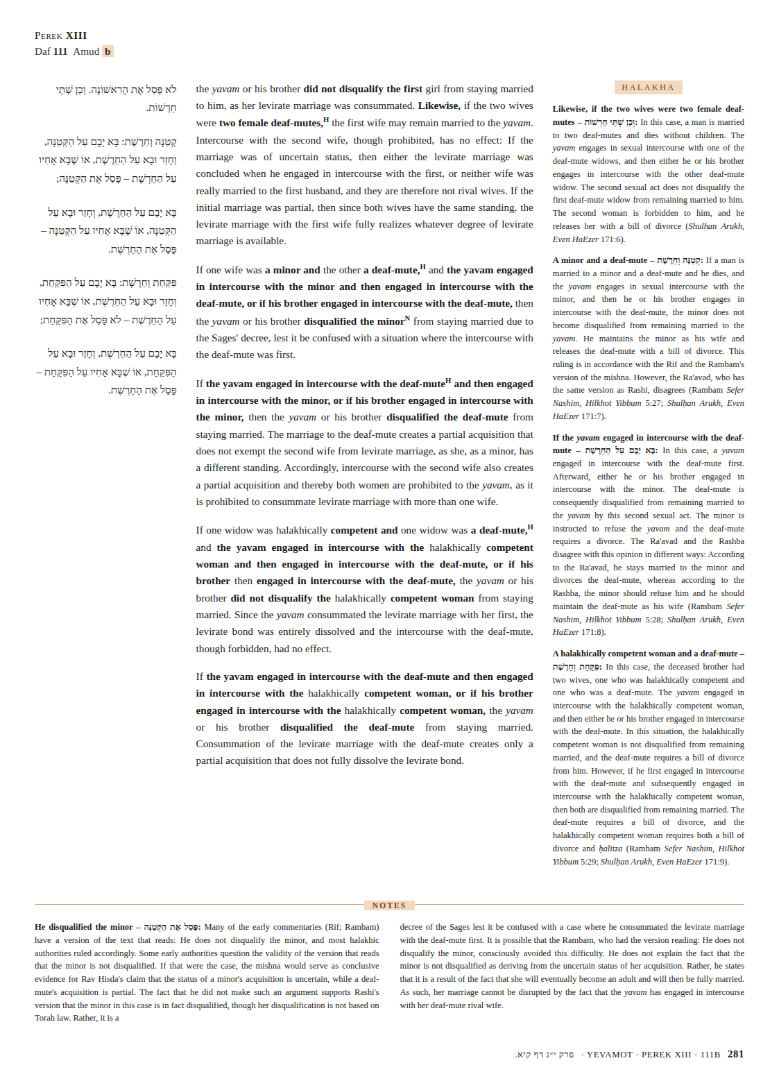Perek XIII
Daf 111 Amud b
לֹא פָּסַל אֶת הָרִאשׁוֹנָה. וְכֵן שְׁתֵּי חֵרְשׁוֹת.
קְטַנָּה וְחֵרֶשֶׁת: בָּא יָבָם עַל הַקְּטַנָּה, וְחָזַר וּבָא עַל הַחֵרֶשֶׁת, אוֹ שֶׁבָּא אָחִיו עַל הַחֵרֶשֶׁת – פָּסַל אֶת הַקְּטַנָּה;
בָּא יָבָם עַל הַחֵרֶשֶׁת, וְחָזַר וּבָא עַל הַקְּטַנָּה, אוֹ שֶׁבָּא אָחִיו עַל הַקְּטַנָּה – פָּסַל אֶת הַחֵרֶשֶׁת.
פִּקַּחַת וְחֵרֶשֶׁת: בָּא יָבָם עַל הַפִּקַּחַת, וְחָזַר וּבָא עַל הַחֵרֶשֶׁת, אוֹ שֶׁבָּא אָחִיו עַל הַחֵרֶשֶׁת – לֹא פָּסַל אֶת הַפִּקַּחַת;
בָּא יָבָם עַל הַחֵרֶשֶׁת, וְחָזַר וּבָא עַל הַפִּקַּחַת, אוֹ שֶׁבָּא אָחִיו עַל הַפִּקַּחַת – פָּסַל אֶת הַחֵרֶשֶׁת.
the yavam or his brother did not disqualify the first girl from staying married to him, as her levirate marriage was consummated. Likewise, if the two wives were two female deaf-mutes,H the first wife may remain married to the yavam. Intercourse with the second wife, though prohibited, has no effect: If the marriage was of uncertain status, then either the levirate marriage was concluded when he engaged in intercourse with the first, or neither wife was really married to the first husband, and they are therefore not rival wives. If the initial marriage was partial, then since both wives have the same standing, the levirate marriage with the first wife fully realizes whatever degree of levirate marriage is available.
If one wife was a minor and the other a deaf-mute,H and the yavam engaged in intercourse with the minor and then engaged in intercourse with the deaf-mute, or if his brother engaged in intercourse with the deaf-mute, then the yavam or his brother disqualified the minorN from staying married due to the Sages' decree, lest it be confused with a situation where the intercourse with the deaf-mute was first.
If the yavam engaged in intercourse with the deaf-muteH and then engaged in intercourse with the minor, or if his brother engaged in intercourse with the minor, then the yavam or his brother disqualified the deaf-mute from staying married. The marriage to the deaf-mute creates a partial acquisition that does not exempt the second wife from levirate marriage, as she, as a minor, has a different standing. Accordingly, intercourse with the second wife also creates a partial acquisition and thereby both women are prohibited to the yavam, as it is prohibited to consummate levirate marriage with more than one wife.
If one widow was halakhically competent and one widow was a deaf-mute,H and the yavam engaged in intercourse with the halakhically competent woman and then engaged in intercourse with the deaf-mute, or if his brother then engaged in intercourse with the deaf-mute, the yavam or his brother did not disqualify the halakhically competent woman from staying married. Since the yavam consummated the levirate marriage with her first, the levirate bond was entirely dissolved and the intercourse with the deaf-mute, though forbidden, had no effect.
If the yavam engaged in intercourse with the deaf-mute and then engaged in intercourse with the halakhically competent woman, or if his brother engaged in intercourse with the halakhically competent woman, the yavam or his brother disqualified the deaf-mute from staying married. Consummation of the levirate marriage with the deaf-mute creates only a partial acquisition that does not fully dissolve the levirate bond.
HALAKHA
Likewise, if the two wives were two female deaf-mutes – וְכֵן שְׁתֵּי חֵרְשׁוֹת: In this case, a man is married to two deaf-mutes and dies without children. The yavam engages in sexual intercourse with one of the deaf-mute widows, and then either he or his brother engages in intercourse with the other deaf-mute widow. The second sexual act does not disqualify the first deaf-mute widow from remaining married to him. The second woman is forbidden to him, and he releases her with a bill of divorce (Shulḥan Arukh, Even HaEzer 171:6).
A minor and a deaf-mute – קְטַנָּה וְחֵרֶשֶׁת: If a man is married to a minor and a deaf-mute and he dies, and the yavam engages in sexual intercourse with the minor, and then he or his brother engages in intercourse with the deaf-mute, the minor does not become disqualified from remaining married to the yavam. He maintains the minor as his wife and releases the deaf-mute with a bill of divorce. This ruling is in accordance with the Rif and the Rambam's version of the mishna. However, the Ra'avad, who has the same version as Rashi, disagrees (Rambam Sefer Nashim, Hilkhot Yibbum 5:27; Shulḥan Arukh, Even HaEzer 171:7).
If the yavam engaged in intercourse with the deaf-mute – בָּא יָבָם עַל הַחֵרֶשֶׁת: In this case, a yavam engaged in intercourse with the deaf-mute first. Afterward, either he or his brother engaged in intercourse with the minor. The deaf-mute is consequently disqualified from remaining married to the yavam by this second sexual act. The minor is instructed to refuse the yavam and the deaf-mute requires a divorce. The Ra'avad and the Rashba disagree with this opinion in different ways: According to the Ra'avad, he stays married to the minor and divorces the deaf-mute, whereas according to the Rashba, the minor should refuse him and he should maintain the deaf-mute as his wife (Rambam Sefer Nashim, Hilkhot Yibbum 5:28; Shulḥan Arukh, Even HaEzer 171:8).
A halakhically competent woman and a deaf-mute – פִּקַּחַת וְחֵרֶשֶׁת: In this case, the deceased brother had two wives, one who was halakhically competent and one who was a deaf-mute. The yavam engaged in intercourse with the halakhically competent woman, and then either he or his brother engaged in intercourse with the deaf-mute. In this situation, the halakhically competent woman is not disqualified from remaining married, and the deaf-mute requires a bill of divorce from him. However, if he first engaged in intercourse with the deaf-mute and subsequently engaged in intercourse with the halakhically competent woman, then both are disqualified from remaining married. The deaf-mute requires a bill of divorce, and the halakhically competent woman requires both a bill of divorce and ḥalitza (Rambam Sefer Nashim, Hilkhot Yibbum 5:29; Shulḥan Arukh, Even HaEzer 171:9).
NOTES
He disqualified the minor – פָּסַל אֶת הַקְּטַנָּה: Many of the early commentaries (Rif; Rambam) have a version of the text that reads: He does not disqualify the minor, and most halakhic authorities ruled accordingly. Some early authorities question the validity of the version that reads that the minor is not disqualified. If that were the case, the mishna would serve as conclusive evidence for Rav Ḥisda's claim that the status of a minor's acquisition is uncertain, while a deaf-mute's acquisition is partial. The fact that he did not make such an argument supports Rashi's version that the minor in this case is in fact disqualified, though her disqualification is not based on Torah law. Rather, it is a
decree of the Sages lest it be confused with a case where he consummated the levirate marriage with the deaf-mute first. It is possible that the Rambam, who had the version reading: He does not disqualify the minor, consciously avoided this difficulty. He does not explain the fact that the minor is not disqualified as deriving from the uncertain status of her acquisition. Rather, he states that it is a result of the fact that she will eventually become an adult and will then be fully married. As such, her marriage cannot be disrupted by the fact that the yavam has engaged in intercourse with her deaf-mute rival wife.
פרק י״ג דף קיא. · YEVAMOT · PEREK XIII · 111B 281